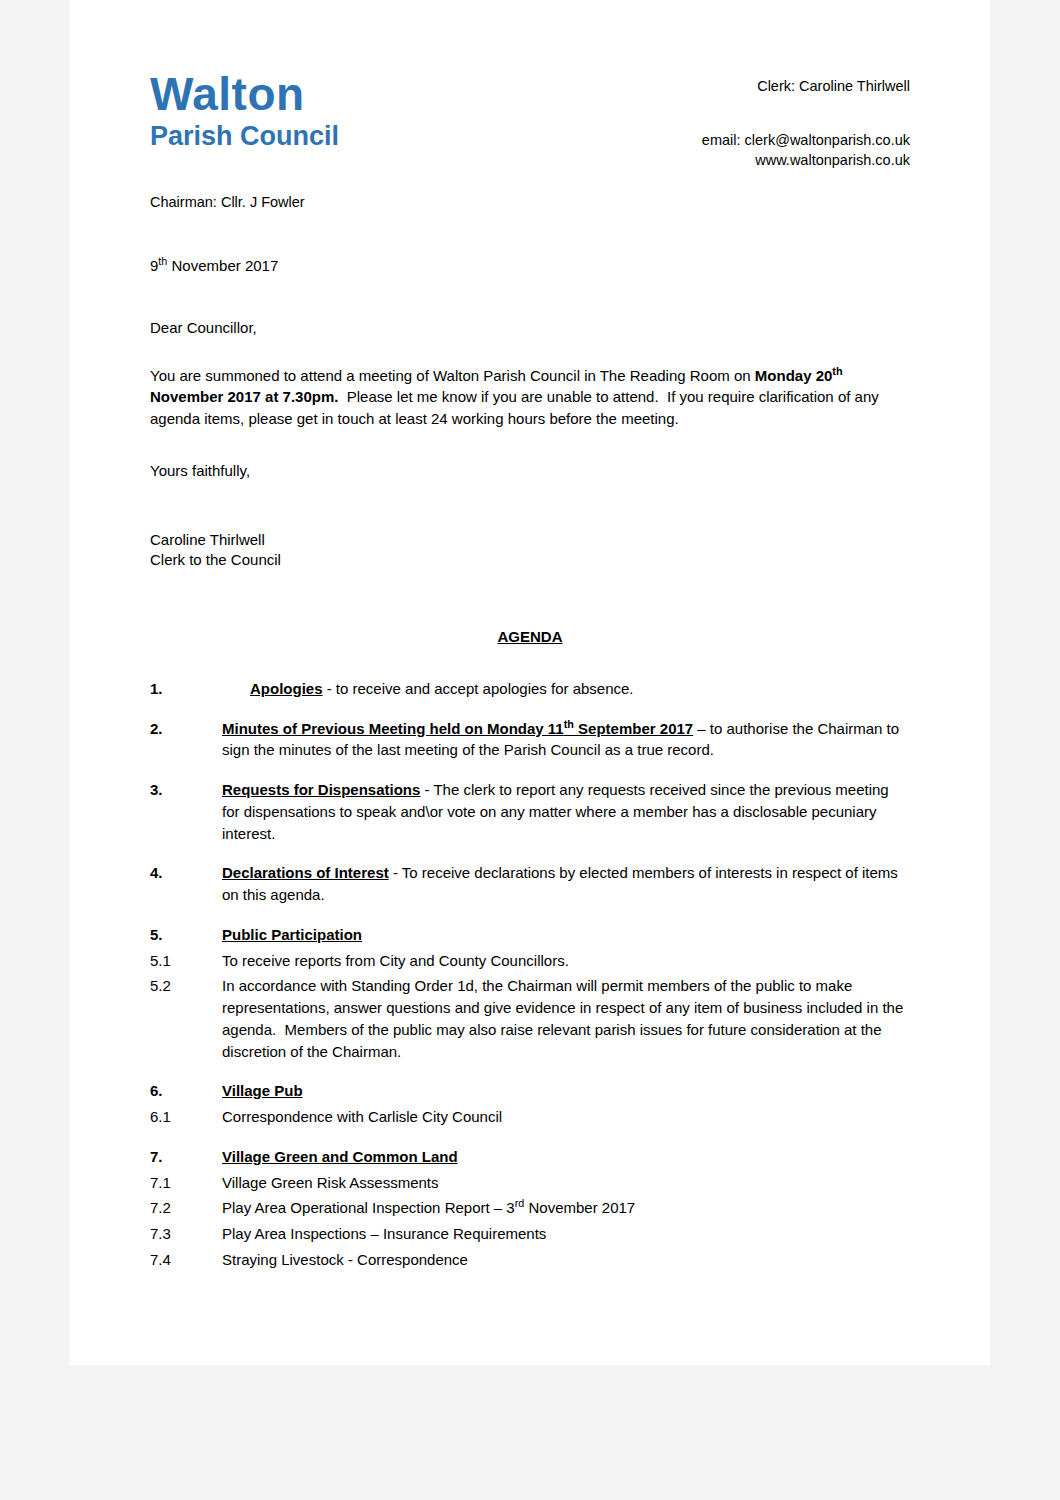Walton
Parish Council
Clerk: Caroline Thirlwell
email: clerk@waltonparish.co.uk
www.waltonparish.co.uk
Chairman: Cllr. J Fowler
9th November 2017
Dear Councillor,
You are summoned to attend a meeting of Walton Parish Council in The Reading Room on Monday 20th November 2017 at 7.30pm. Please let me know if you are unable to attend. If you require clarification of any agenda items, please get in touch at least 24 working hours before the meeting.
Yours faithfully,
Caroline Thirlwell
Clerk to the Council
AGENDA
| 1. | Apologies - to receive and accept apologies for absence. |
| 2. | Minutes of Previous Meeting held on Monday 11 th September 2017 – to authorise the Chairman to sign the minutes of the last meeting of the Parish Council as a true record. |
| 3. | Requests for Dispensations - The clerk to report any requests received since the previous meeting for dispensations to speak and\or vote on any matter where a member has a disclosable pecuniary interest. |
| 4. | Declarations of Interest - To receive declarations by elected members of interests in respect of items on this agenda. |
| 5. | Public Participation |
| 5.1 | To receive reports from City and County Councillors. |
| 5.2 | In accordance with Standing Order 1d, the Chairman will permit members of the public to make representations, answer questions and give evidence in respect of any item of business included in the agenda. Members of the public may also raise relevant parish issues for future consideration at the discretion of the Chairman. |
| 6. | Village Pub |
| 6.1 | Correspondence with Carlisle City Council |
| 7. | Village Green and Common Land |
| 7.1 | Village Green Risk Assessments |
| 7.2 | Play Area Operational Inspection Report – 3 rd November 2017 |
| 7.3 | Play Area Inspections – Insurance Requirements |
| 7.4 | Straying Livestock - Correspondence |